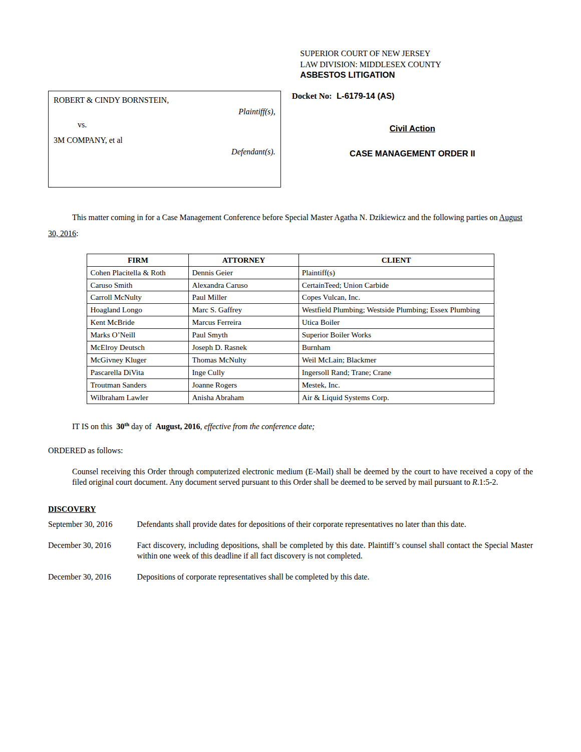SUPERIOR COURT OF NEW JERSEY
LAW DIVISION: MIDDLESEX COUNTY
ASBESTOS LITIGATION
ROBERT & CINDY BORNSTEIN,
Plaintiff(s),
vs.
3M COMPANY, et al
Defendant(s).
Docket No: L-6179-14 (AS)
Civil Action
CASE MANAGEMENT ORDER II
This matter coming in for a Case Management Conference before Special Master Agatha N. Dzikiewicz and the following parties on August 30, 2016:
| FIRM | ATTORNEY | CLIENT |
| --- | --- | --- |
| Cohen Placitella & Roth | Dennis Geier | Plaintiff(s) |
| Caruso Smith | Alexandra Caruso | CertainTeed; Union Carbide |
| Carroll McNulty | Paul Miller | Copes Vulcan, Inc. |
| Hoagland Longo | Marc S. Gaffrey | Westfield Plumbing; Westside Plumbing; Essex Plumbing |
| Kent McBride | Marcus Ferreira | Utica Boiler |
| Marks O’Neill | Paul Smyth | Superior Boiler Works |
| McElroy Deutsch | Joseph D. Rasnek | Burnham |
| McGivney Kluger | Thomas McNulty | Weil McLain; Blackmer |
| Pascarella DiVita | Inge Cully | Ingersoll Rand; Trane; Crane |
| Troutman Sanders | Joanne Rogers | Mestek, Inc. |
| Wilbraham Lawler | Anisha Abraham | Air & Liquid Systems Corp. |
IT IS on this 30th day of August, 2016, effective from the conference date;
ORDERED as follows:
Counsel receiving this Order through computerized electronic medium (E-Mail) shall be deemed by the court to have received a copy of the filed original court document. Any document served pursuant to this Order shall be deemed to be served by mail pursuant to R.1:5-2.
DISCOVERY
September 30, 2016
Defendants shall provide dates for depositions of their corporate representatives no later than this date.
December 30, 2016
Fact discovery, including depositions, shall be completed by this date. Plaintiff’s counsel shall contact the Special Master within one week of this deadline if all fact discovery is not completed.
December 30, 2016
Depositions of corporate representatives shall be completed by this date.